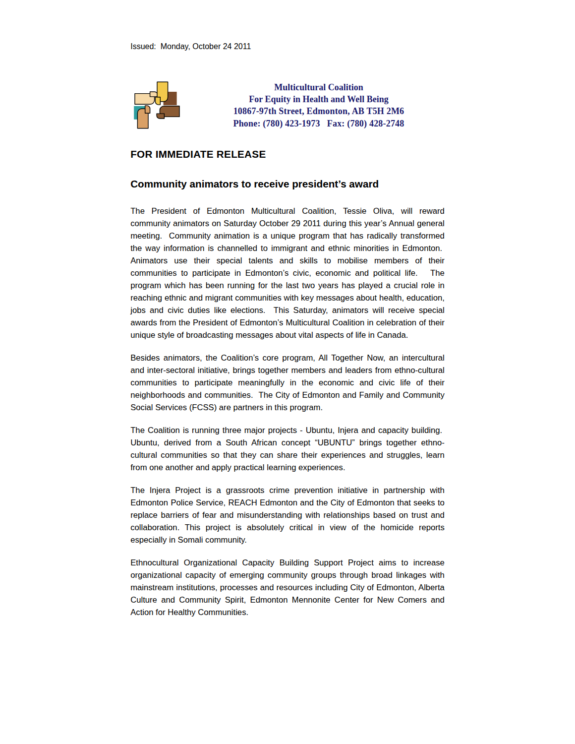Issued: Monday, October 24 2011
Multicultural Coalition
For Equity in Health and Well Being
10867-97th Street, Edmonton, AB T5H 2M6
Phone: (780) 423-1973 Fax: (780) 428-2748
FOR IMMEDIATE RELEASE
Community animators to receive president’s award
The President of Edmonton Multicultural Coalition, Tessie Oliva, will reward community animators on Saturday October 29 2011 during this year’s Annual general meeting. Community animation is a unique program that has radically transformed the way information is channelled to immigrant and ethnic minorities in Edmonton. Animators use their special talents and skills to mobilise members of their communities to participate in Edmonton’s civic, economic and political life. The program which has been running for the last two years has played a crucial role in reaching ethnic and migrant communities with key messages about health, education, jobs and civic duties like elections. This Saturday, animators will receive special awards from the President of Edmonton’s Multicultural Coalition in celebration of their unique style of broadcasting messages about vital aspects of life in Canada.
Besides animators, the Coalition’s core program, All Together Now, an intercultural and inter-sectoral initiative, brings together members and leaders from ethno-cultural communities to participate meaningfully in the economic and civic life of their neighborhoods and communities. The City of Edmonton and Family and Community Social Services (FCSS) are partners in this program.
The Coalition is running three major projects - Ubuntu, Injera and capacity building. Ubuntu, derived from a South African concept “UBUNTU” brings together ethno-cultural communities so that they can share their experiences and struggles, learn from one another and apply practical learning experiences.
The Injera Project is a grassroots crime prevention initiative in partnership with Edmonton Police Service, REACH Edmonton and the City of Edmonton that seeks to replace barriers of fear and misunderstanding with relationships based on trust and collaboration. This project is absolutely critical in view of the homicide reports especially in Somali community.
Ethnocultural Organizational Capacity Building Support Project aims to increase organizational capacity of emerging community groups through broad linkages with mainstream institutions, processes and resources including City of Edmonton, Alberta Culture and Community Spirit, Edmonton Mennonite Center for New Comers and Action for Healthy Communities.